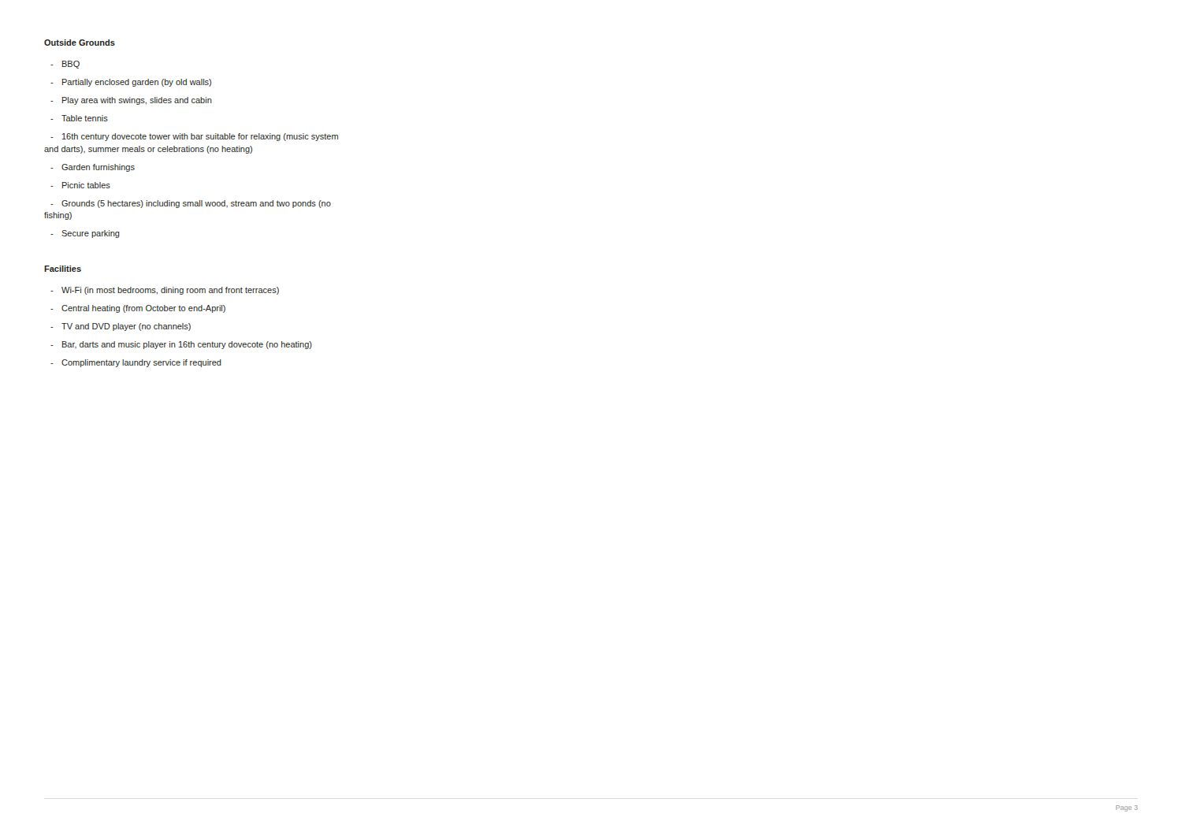Outside Grounds
BBQ
Partially enclosed garden (by old walls)
Play area with swings, slides and cabin
Table tennis
16th century dovecote tower with bar suitable for relaxing (music system and darts), summer meals or celebrations (no heating)
Garden furnishings
Picnic tables
Grounds (5 hectares) including small wood, stream and two ponds (no fishing)
Secure parking
Facilities
Wi-Fi (in most bedrooms, dining room and front terraces)
Central heating (from October to end-April)
TV and DVD player (no channels)
Bar, darts and music player in 16th century dovecote (no heating)
Complimentary laundry service if required
Page 3